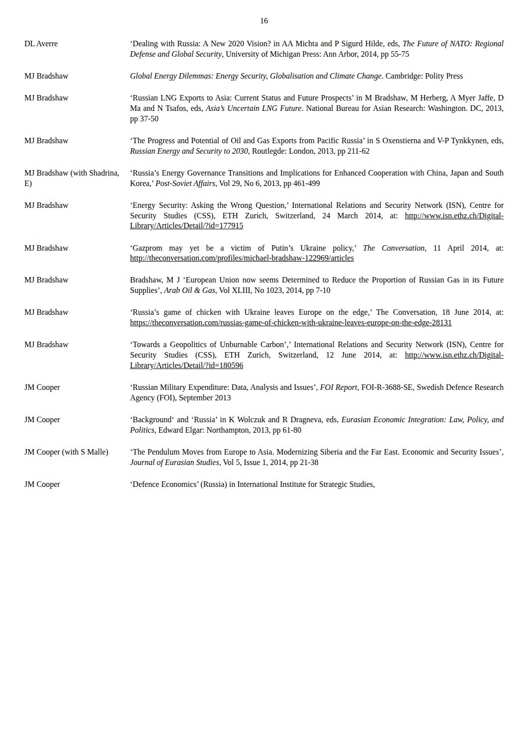16
| DL Averre | ‘Dealing with Russia: A New 2020 Vision? in AA Michta and P Sigurd Hilde, eds, The Future of NATO: Regional Defense and Global Security , University of Michigan Press: Ann Arbor, 2014, pp 55-75 |
| MJ Bradshaw | Global Energy Dilemmas: Energy Security, Globalisation and Climate Change . Cambridge: Polity Press |
| MJ Bradshaw | ‘Russian LNG Exports to Asia: Current Status and Future Prospects’ in M Bradshaw, M Herberg, A Myer Jaffe, D Ma and N Tsafos, eds, Asia’s Uncertain LNG Future . National Bureau for Asian Research: Washington. DC, 2013, pp 37-50 |
| MJ Bradshaw | ‘The Progress and Potential of Oil and Gas Exports from Pacific Russia’ in S Oxenstierna and V-P Tynkkynen, eds, Russian Energy and Security to 2030 , Routlegde: London, 2013, pp 211-62 |
| MJ Bradshaw (with Shadrina, E) | ‘Russia’s Energy Governance Transitions and Implications for Enhanced Cooperation with China, Japan and South Korea,’ Post-Soviet Affairs , Vol 29, No 6, 2013, pp 461-499 |
| MJ Bradshaw | ‘Energy Security: Asking the Wrong Question,’ International Relations and Security Network (ISN), Centre for Security Studies (CSS), ETH Zurich, Switzerland, 24 March 2014, at: http://www.isn.ethz.ch/Digital-Library/Articles/Detail/?id=177915 |
| MJ Bradshaw | ‘Gazprom may yet be a victim of Putin’s Ukraine policy,’ The Conversation , 11 April 2014, at: http://theconversation.com/profiles/michael-bradshaw-122969/articles |
| MJ Bradshaw | Bradshaw, M J ‘European Union now seems Determined to Reduce the Proportion of Russian Gas in its Future Supplies’, Arab Oil & Gas , Vol XLIII, No 1023, 2014, pp 7-10 |
| MJ Bradshaw | ‘Russia’s game of chicken with Ukraine leaves Europe on the edge,’ The Conversation, 18 June 2014, at: https://theconversation.com/russias-game-of-chicken-with-ukraine-leaves-europe-on-the-edge-28131 |
| MJ Bradshaw | ‘Towards a Geopolitics of Unburnable Carbon’,’ International Relations and Security Network (ISN), Centre for Security Studies (CSS), ETH Zurich, Switzerland, 12 June 2014, at: http://www.isn.ethz.ch/Digital-Library/Articles/Detail/?id=180596 |
| JM Cooper | ‘Russian Military Expenditure: Data, Analysis and Issues’, FOI Report , FOI-R-3688-SE, Swedish Defence Research Agency (FOI), September 2013 |
| JM Cooper | ‘Background‘ and ‘Russia’ in K Wolczuk and R Dragneva, eds, Eurasian Economic Integration: Law, Policy, and Politics, Edward Elgar: Northampton, 2013, pp 61-80 |
| JM Cooper (with S Malle) | ‘The Pendulum Moves from Europe to Asia. Modernizing Siberia and the Far East. Economic and Security Issues’, Journal of Eurasian Studies , Vol 5, Issue 1, 2014, pp 21-38 |
| JM Cooper | ‘Defence Economics’ (Russia) in International Institute for Strategic Studies, |